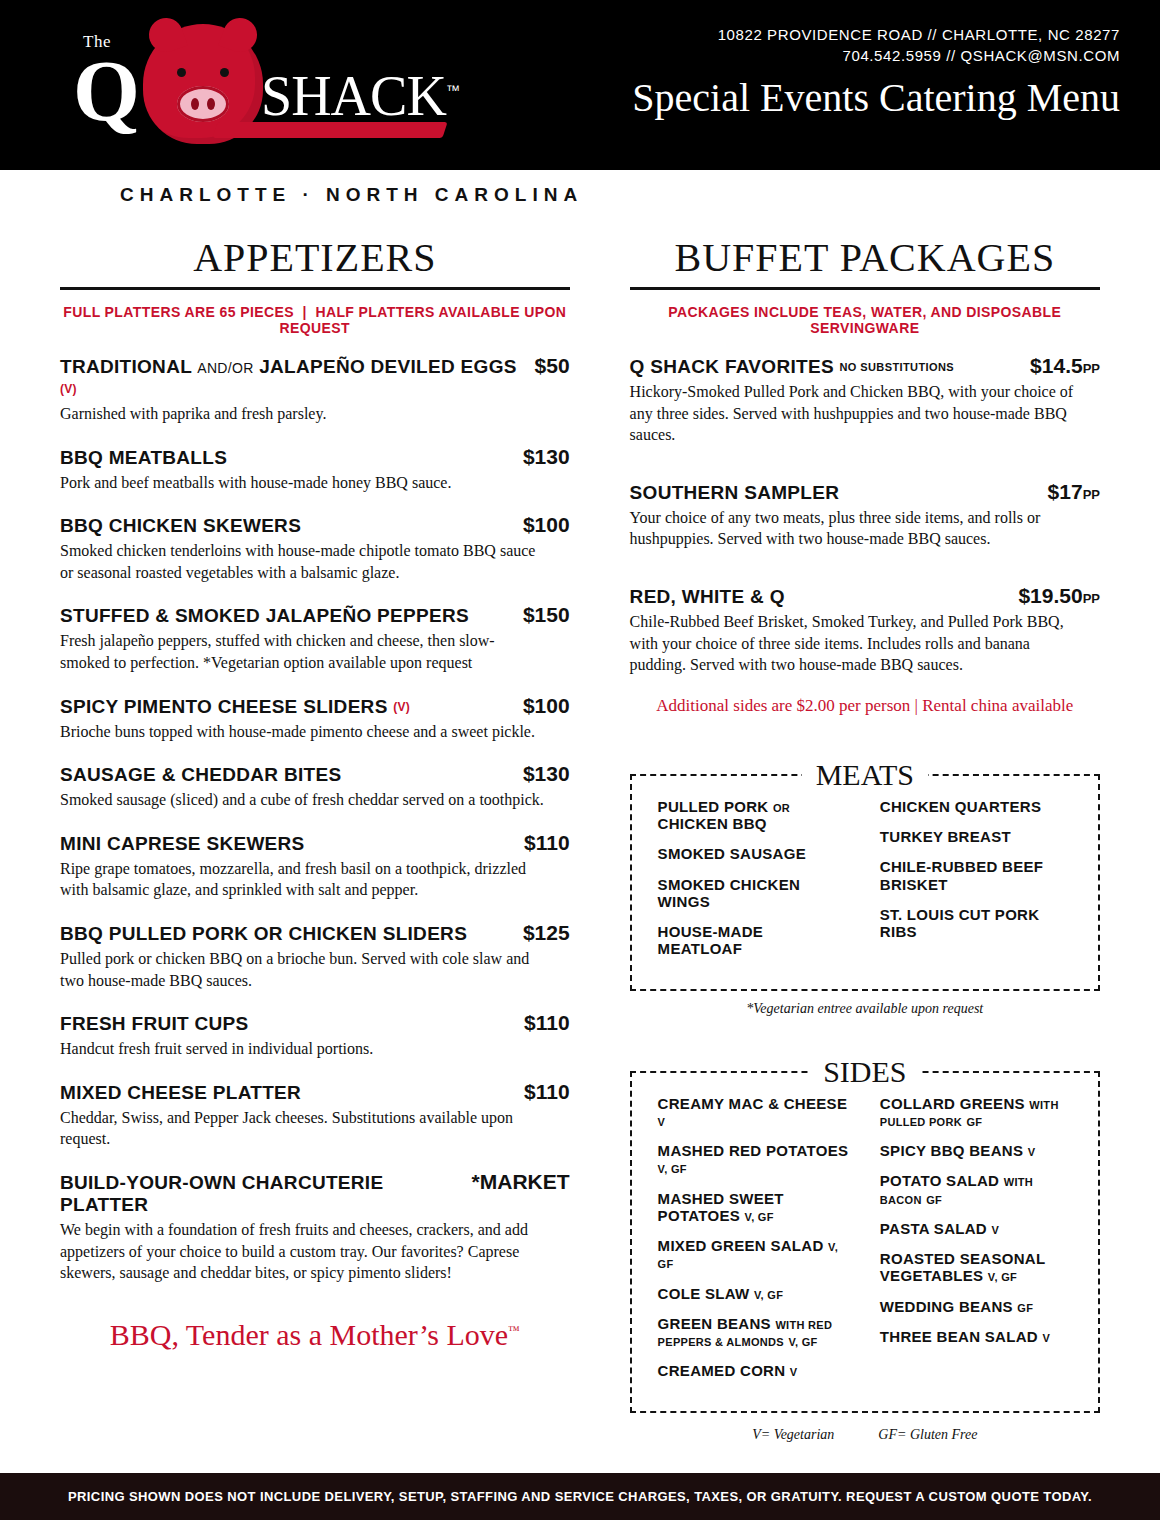The Q
SHACK™
10822 PROVIDENCE ROAD // CHARLOTTE, NC 28277
704.542.5959 // QSHACK@MSN.COM
Special Events Catering Menu
CHARLOTTE · NORTH CAROLINA
APPETIZERS
FULL PLATTERS ARE 65 PIECES | HALF PLATTERS AVAILABLE UPON REQUEST
TRADITIONAL AND/OR JALAPEÑO DEVILED EGGS (V) $50
Garnished with paprika and fresh parsley.
BBQ MEATBALLS $130
Pork and beef meatballs with house-made honey BBQ sauce.
BBQ CHICKEN SKEWERS $100
Smoked chicken tenderloins with house-made chipotle tomato BBQ sauce or seasonal roasted vegetables with a balsamic glaze.
STUFFED & SMOKED JALAPEÑO PEPPERS $150
Fresh jalapeño peppers, stuffed with chicken and cheese, then slow-smoked to perfection. *Vegetarian option available upon request
SPICY PIMENTO CHEESE SLIDERS (V) $100
Brioche buns topped with house-made pimento cheese and a sweet pickle.
SAUSAGE & CHEDDAR BITES $130
Smoked sausage (sliced) and a cube of fresh cheddar served on a toothpick.
MINI CAPRESE SKEWERS $110
Ripe grape tomatoes, mozzarella, and fresh basil on a toothpick, drizzled with balsamic glaze, and sprinkled with salt and pepper.
BBQ PULLED PORK OR CHICKEN SLIDERS $125
Pulled pork or chicken BBQ on a brioche bun. Served with cole slaw and two house-made BBQ sauces.
FRESH FRUIT CUPS $110
Handcut fresh fruit served in individual portions.
MIXED CHEESE PLATTER $110
Cheddar, Swiss, and Pepper Jack cheeses. Substitutions available upon request.
BUILD-YOUR-OWN CHARCUTERIE PLATTER *MARKET
We begin with a foundation of fresh fruits and cheeses, crackers, and add appetizers of your choice to build a custom tray. Our favorites? Caprese skewers, sausage and cheddar bites, or spicy pimento sliders!
BBQ, Tender as a Mother’s Love™
BUFFET PACKAGES
PACKAGES INCLUDE TEAS, WATER, AND DISPOSABLE SERVINGWARE
Q SHACK FAVORITES NO SUBSTITUTIONS $14.5PP
Hickory-Smoked Pulled Pork and Chicken BBQ, with your choice of any three sides. Served with hushpuppies and two house-made BBQ sauces.
SOUTHERN SAMPLER $17PP
Your choice of any two meats, plus three side items, and rolls or hushpuppies. Served with two house-made BBQ sauces.
RED, WHITE & Q $19.50PP
Chile-Rubbed Beef Brisket, Smoked Turkey, and Pulled Pork BBQ, with your choice of three side items. Includes rolls and banana pudding. Served with two house-made BBQ sauces.
Additional sides are $2.00 per person | Rental china available
MEATS
PULLED PORK OR CHICKEN BBQ
SMOKED SAUSAGE
SMOKED CHICKEN WINGS
HOUSE-MADE MEATLOAF
CHICKEN QUARTERS
TURKEY BREAST
CHILE-RUBBED BEEF BRISKET
ST. LOUIS CUT PORK RIBS
*Vegetarian entree available upon request
SIDES
CREAMY MAC & CHEESE V
MASHED RED POTATOES V, GF
MASHED SWEET POTATOES V, GF
MIXED GREEN SALAD V, GF
COLE SLAW V, GF
GREEN BEANS WITH RED PEPPERS & ALMONDS V, GF
CREAMED CORN V
COLLARD GREENS WITH PULLED PORK GF
SPICY BBQ BEANS V
POTATO SALAD WITH BACON GF
PASTA SALAD V
ROASTED SEASONAL VEGETABLES V, GF
WEDDING BEANS GF
THREE BEAN SALAD V
V= Vegetarian GF= Gluten Free
PRICING SHOWN DOES NOT INCLUDE DELIVERY, SETUP, STAFFING AND SERVICE CHARGES, TAXES, OR GRATUITY. REQUEST A CUSTOM QUOTE TODAY.